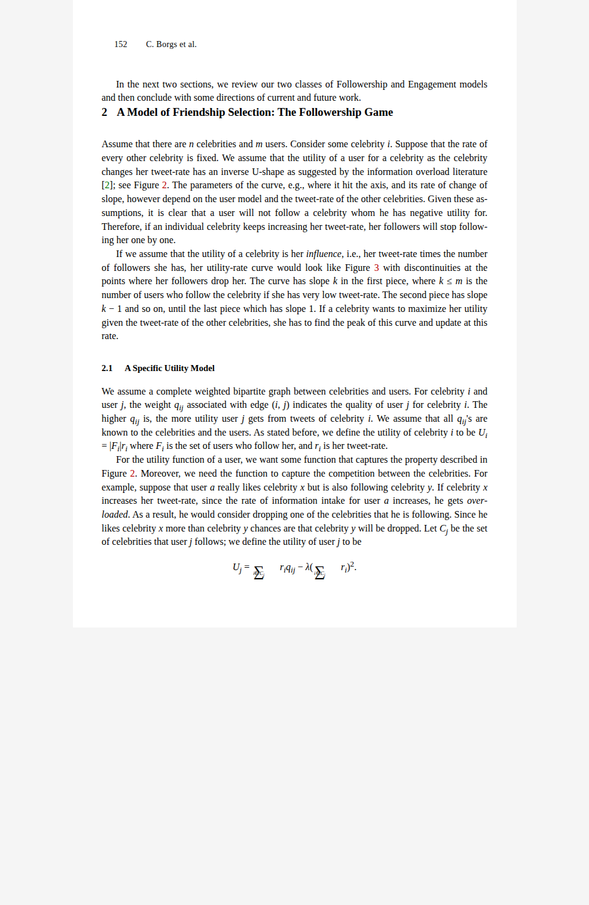152 C. Borgs et al.
In the next two sections, we review our two classes of Followership and Engagement models and then conclude with some directions of current and future work.
2 A Model of Friendship Selection: The Followership Game
Assume that there are n celebrities and m users. Consider some celebrity i. Suppose that the rate of every other celebrity is fixed. We assume that the utility of a user for a celebrity as the celebrity changes her tweet-rate has an inverse U-shape as suggested by the information overload literature [2]; see Figure 2. The parameters of the curve, e.g., where it hit the axis, and its rate of change of slope, however depend on the user model and the tweet-rate of the other celebrities. Given these assumptions, it is clear that a user will not follow a celebrity whom he has negative utility for. Therefore, if an individual celebrity keeps increasing her tweet-rate, her followers will stop following her one by one.
If we assume that the utility of a celebrity is her influence, i.e., her tweet-rate times the number of followers she has, her utility-rate curve would look like Figure 3 with discontinuities at the points where her followers drop her. The curve has slope k in the first piece, where k ≤ m is the number of users who follow the celebrity if she has very low tweet-rate. The second piece has slope k − 1 and so on, until the last piece which has slope 1. If a celebrity wants to maximize her utility given the tweet-rate of the other celebrities, she has to find the peak of this curve and update at this rate.
2.1 A Specific Utility Model
We assume a complete weighted bipartite graph between celebrities and users. For celebrity i and user j, the weight qij associated with edge (i, j) indicates the quality of user j for celebrity i. The higher qij is, the more utility user j gets from tweets of celebrity i. We assume that all qij's are known to the celebrities and the users. As stated before, we define the utility of celebrity i to be Ui = |Fi|ri where Fi is the set of users who follow her, and ri is her tweet-rate.
For the utility function of a user, we want some function that captures the property described in Figure 2. Moreover, we need the function to capture the competition between the celebrities. For example, suppose that user a really likes celebrity x but is also following celebrity y. If celebrity x increases her tweet-rate, since the rate of information intake for user a increases, he gets overloaded. As a result, he would consider dropping one of the celebrities that he is following. Since he likes celebrity x more than celebrity y chances are that celebrity y will be dropped. Let Cj be the set of celebrities that user j follows; we define the utility of user j to be
Uj = ∑i∈Cj riqij − λ(∑i∈Cj ri)2.